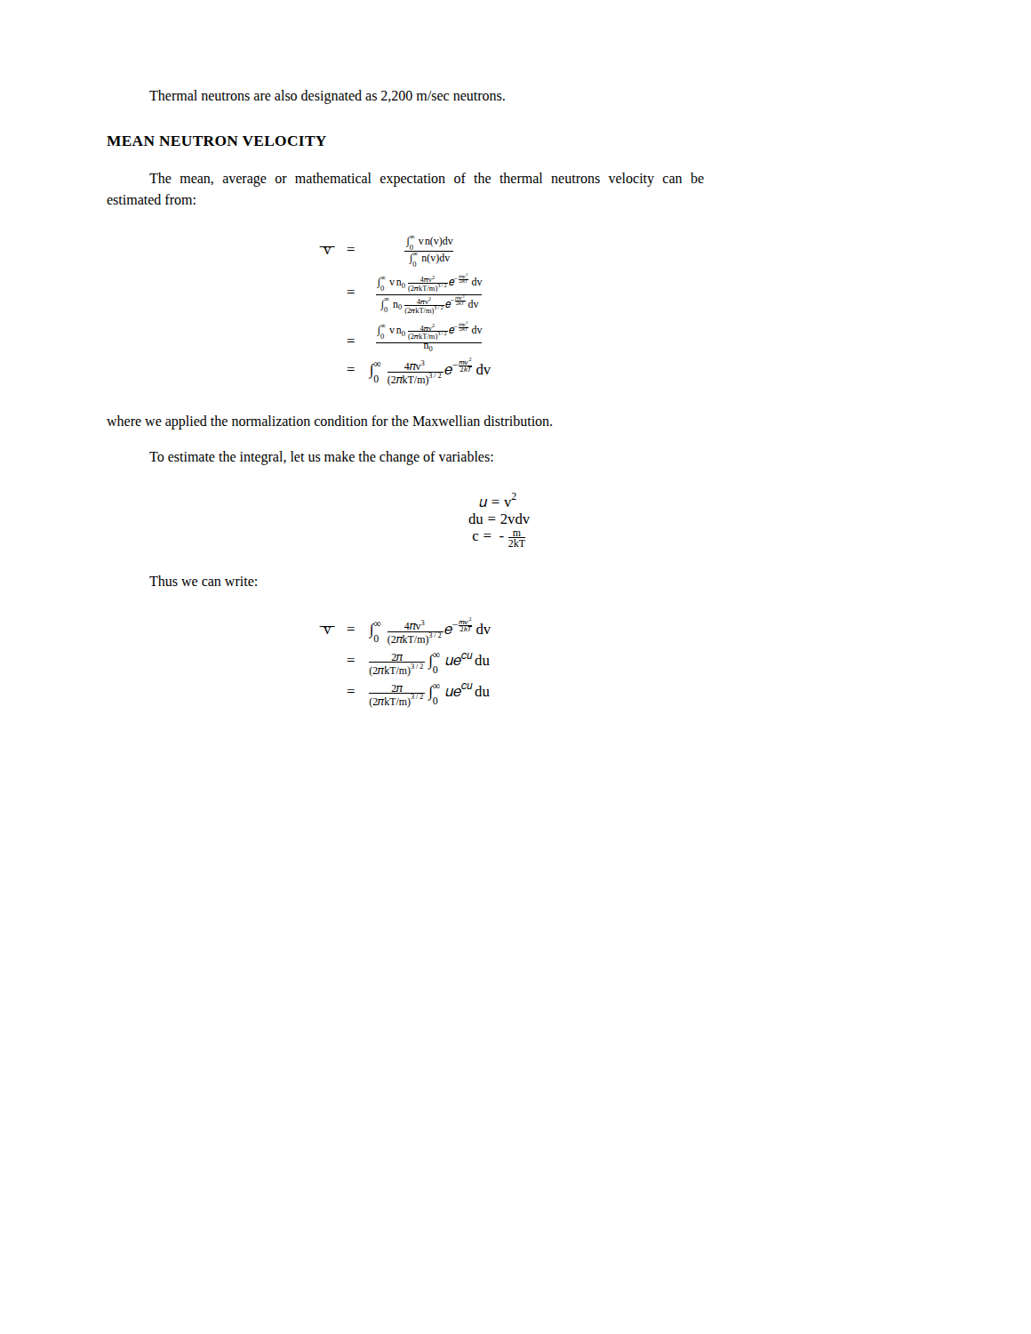Thermal neutrons are also designated as 2,200 m/sec neutrons.
Mean Neutron Velocity
The mean, average or mathematical expectation of the thermal neutrons velocity can be estimated from:
v― = ∫0∞ vn(v)dv ∫0∞ n(v)dv = ∫0∞ vn0 4πv2 (2πkT/m)3/2 e−mv22kT dv ∫0∞ n0 4πv2 (2πkT/m)3/2 e−mv22kT dv = ∫0∞ vn0 4πv2 (2πkT/m)3/2 e−mv22kT dv n0 = ∫0∞ 4πv3 (2πkT/m)3/2 e−mv22kT dv
where we applied the normalization condition for the Maxwellian distribution.
To estimate the integral, let us make the change of variables:
u=v2 du=2vdv c=- m2kT
Thus we can write:
v― = ∫0∞ 4πv3 (2πkT/m)3/2 e−mv22kT dv = 2π (2πkT/m)3/2 ∫0∞ uecudu = 2π (2πkT/m)3/2 ∫0∞ uecudu